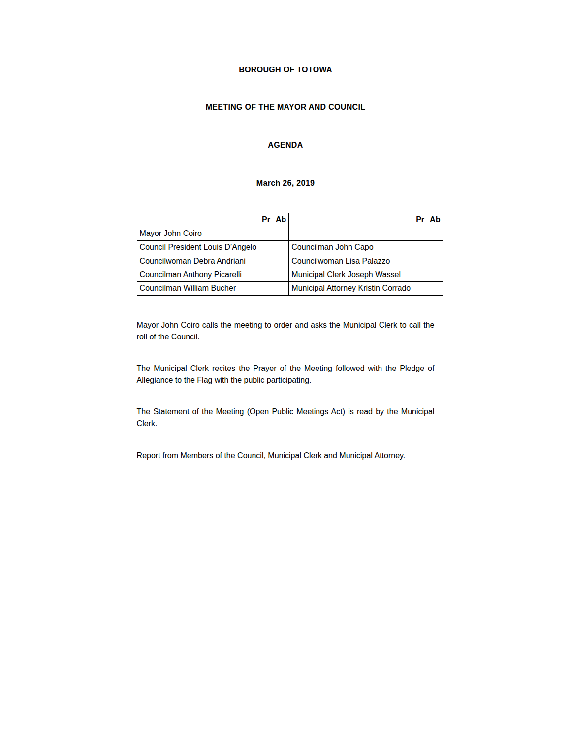BOROUGH OF TOTOWA
MEETING OF THE MAYOR AND COUNCIL
AGENDA
March 26, 2019
| | Pr | Ab | | Pr | Ab |
| Mayor John Coiro | | | | | |
| Council President Louis D’Angelo | | | Councilman John Capo | | |
| Councilwoman Debra Andriani | | | Councilwoman Lisa Palazzo | | |
| Councilman Anthony Picarelli | | | Municipal Clerk Joseph Wassel | | |
| Councilman William Bucher | | | Municipal Attorney Kristin Corrado | | |
Mayor John Coiro calls the meeting to order and asks the Municipal Clerk to call the roll of the Council.
The Municipal Clerk recites the Prayer of the Meeting followed with the Pledge of Allegiance to the Flag with the public participating.
The Statement of the Meeting (Open Public Meetings Act) is read by the Municipal Clerk.
Report from Members of the Council, Municipal Clerk and Municipal Attorney.